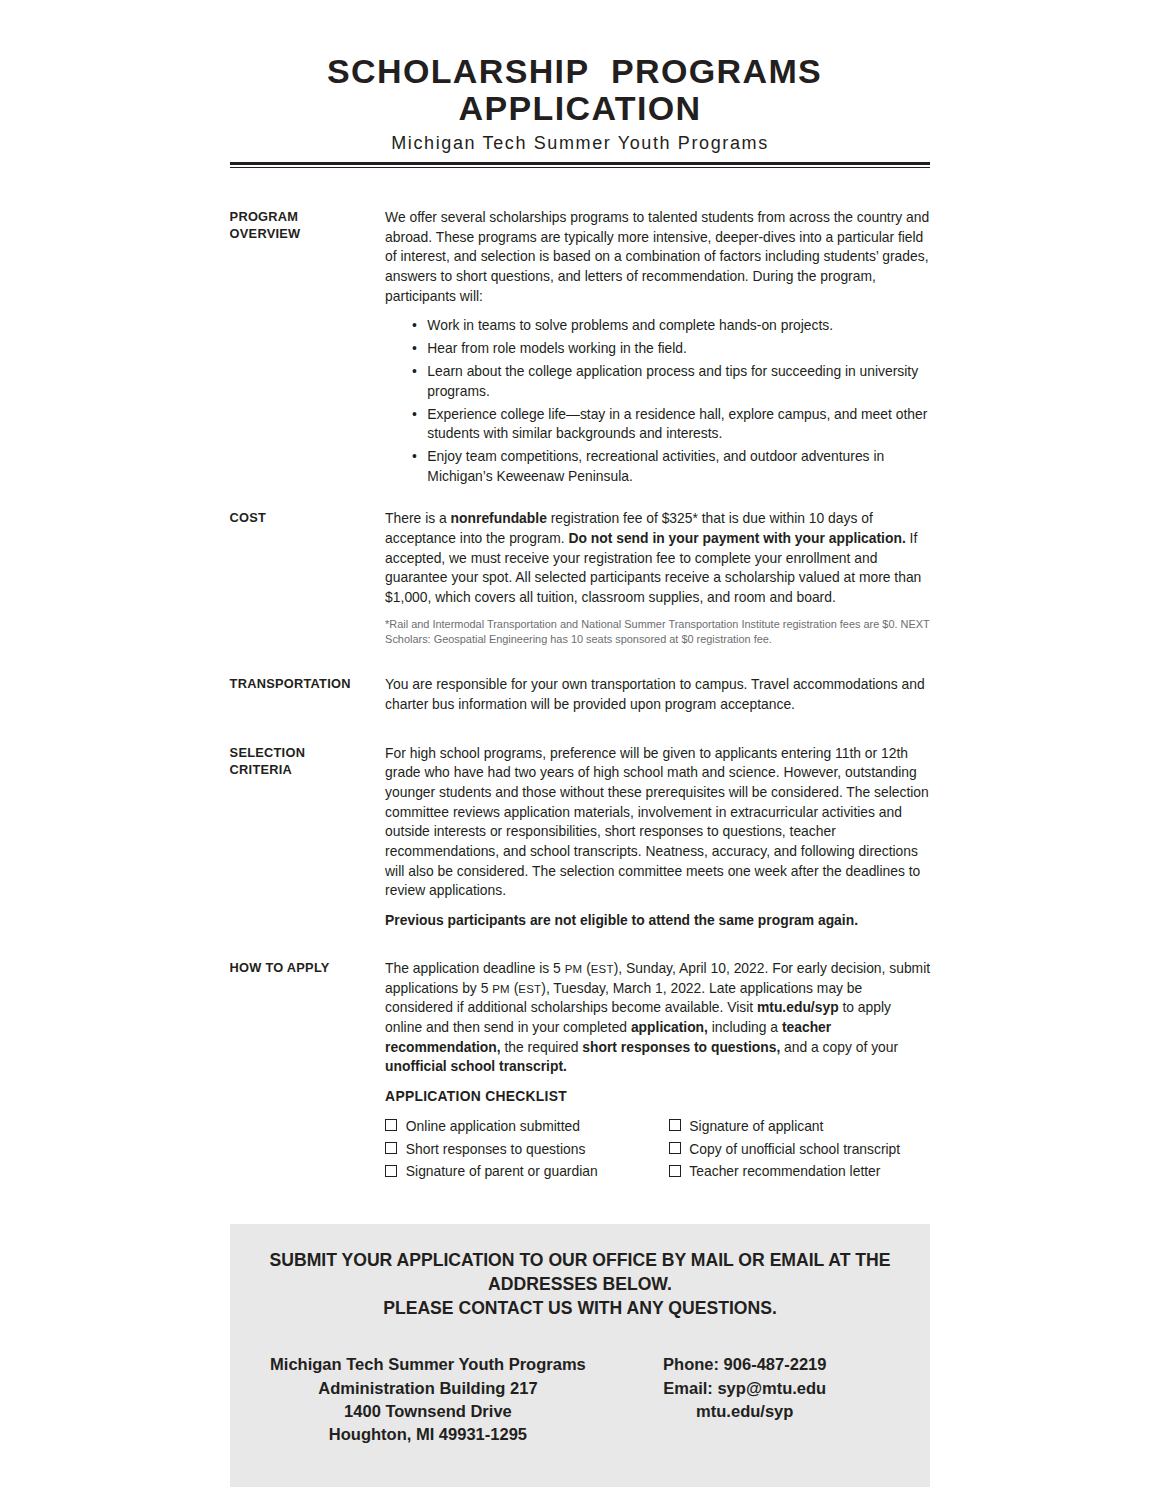SCHOLARSHIP PROGRAMS APPLICATION
Michigan Tech Summer Youth Programs
| PROGRAM OVERVIEW | We offer several scholarships programs to talented students from across the country and abroad. These programs are typically more intensive, deeper-dives into a particular field of interest, and selection is based on a combination of factors including students’ grades, answers to short questions, and letters of recommendation. During the program, participants will: Work in teams to solve problems and complete hands-on projects. Hear from role models working in the field. Learn about the college application process and tips for succeeding in university programs. Experience college life—stay in a residence hall, explore campus, and meet other students with similar backgrounds and interests. Enjoy team competitions, recreational activities, and outdoor adventures in Michigan’s Keweenaw Peninsula. |
| COST | There is a nonrefundable registration fee of $325* that is due within 10 days of acceptance into the program. Do not send in your payment with your application. If accepted, we must receive your registration fee to complete your enrollment and guarantee your spot. All selected participants receive a scholarship valued at more than $1,000, which covers all tuition, classroom supplies, and room and board. *Rail and Intermodal Transportation and National Summer Transportation Institute registration fees are $0. NEXT Scholars: Geospatial Engineering has 10 seats sponsored at $0 registration fee. |
| TRANSPORTATION | You are responsible for your own transportation to campus. Travel accommodations and charter bus information will be provided upon program acceptance. |
| SELECTION CRITERIA | For high school programs, preference will be given to applicants entering 11th or 12th grade who have had two years of high school math and science. However, outstanding younger students and those without these prerequisites will be considered. The selection committee reviews application materials, involvement in extracurricular activities and outside interests or responsibilities, short responses to questions, teacher recommendations, and school transcripts. Neatness, accuracy, and following directions will also be considered. The selection committee meets one week after the deadlines to review applications. Previous participants are not eligible to attend the same program again. |
| HOW TO APPLY | The application deadline is 5 PM ( EST ), Sunday, April 10, 2022. For early decision, submit applications by 5 PM ( EST ), Tuesday, March 1, 2022. Late applications may be considered if additional scholarships become available. Visit mtu.edu/syp to apply online and then send in your completed application, including a teacher recommendation, the required short responses to questions, and a copy of your unofficial school transcript. APPLICATION CHECKLIST / Online application submitted / Signature of applicant / / Short responses to questions / Copy of unofficial school transcript / / Signature of parent or guardian / Teacher recommendation letter / |
SUBMIT YOUR APPLICATION TO OUR OFFICE BY MAIL OR EMAIL AT THE ADDRESSES BELOW.
PLEASE CONTACT US WITH ANY QUESTIONS.
| Michigan Tech Summer Youth Programs Administration Building 217 1400 Townsend Drive Houghton, MI 49931-1295 | Phone: 906-487-2219 Email: syp@mtu.edu mtu.edu/syp |